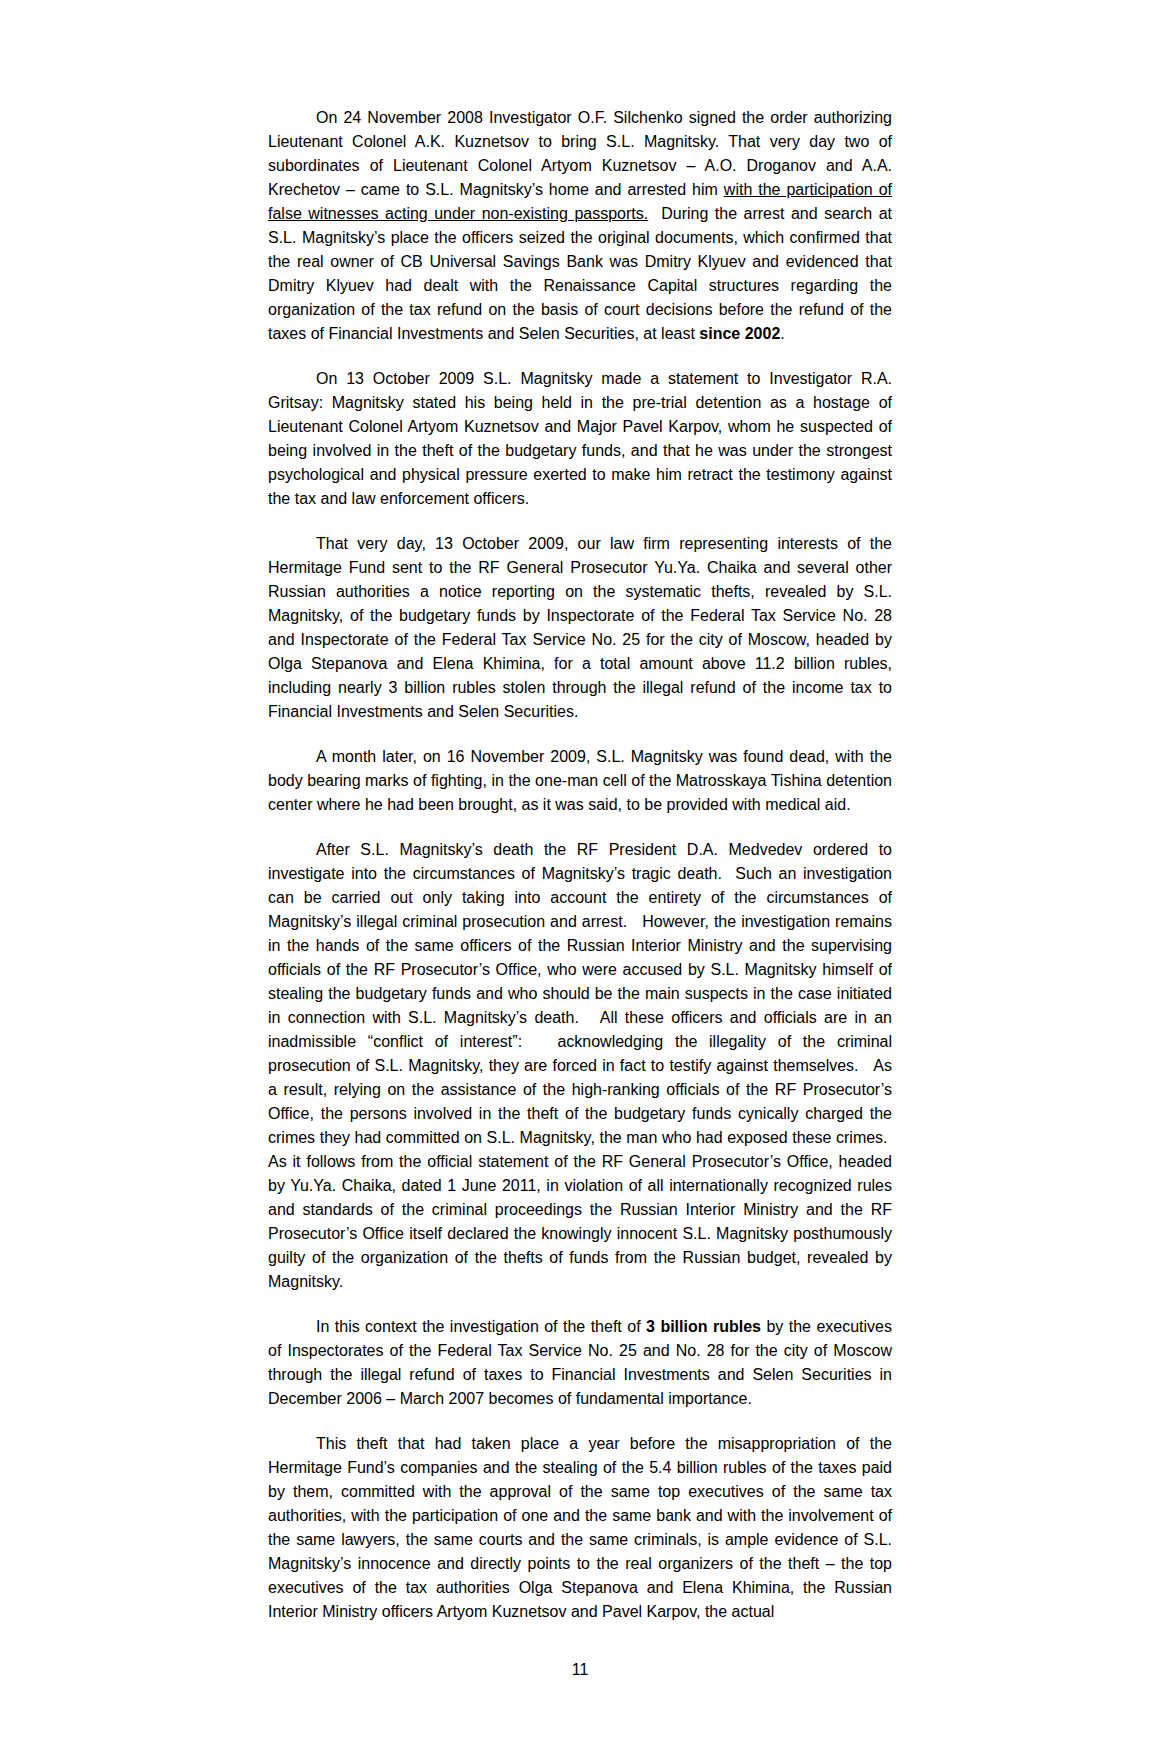On 24 November 2008 Investigator O.F. Silchenko signed the order authorizing Lieutenant Colonel A.K. Kuznetsov to bring S.L. Magnitsky. That very day two of subordinates of Lieutenant Colonel Artyom Kuznetsov – A.O. Droganov and A.A. Krechetov – came to S.L. Magnitsky’s home and arrested him with the participation of false witnesses acting under non-existing passports. During the arrest and search at S.L. Magnitsky’s place the officers seized the original documents, which confirmed that the real owner of CB Universal Savings Bank was Dmitry Klyuev and evidenced that Dmitry Klyuev had dealt with the Renaissance Capital structures regarding the organization of the tax refund on the basis of court decisions before the refund of the taxes of Financial Investments and Selen Securities, at least since 2002.
On 13 October 2009 S.L. Magnitsky made a statement to Investigator R.A. Gritsay: Magnitsky stated his being held in the pre-trial detention as a hostage of Lieutenant Colonel Artyom Kuznetsov and Major Pavel Karpov, whom he suspected of being involved in the theft of the budgetary funds, and that he was under the strongest psychological and physical pressure exerted to make him retract the testimony against the tax and law enforcement officers.
That very day, 13 October 2009, our law firm representing interests of the Hermitage Fund sent to the RF General Prosecutor Yu.Ya. Chaika and several other Russian authorities a notice reporting on the systematic thefts, revealed by S.L. Magnitsky, of the budgetary funds by Inspectorate of the Federal Tax Service No. 28 and Inspectorate of the Federal Tax Service No. 25 for the city of Moscow, headed by Olga Stepanova and Elena Khimina, for a total amount above 11.2 billion rubles, including nearly 3 billion rubles stolen through the illegal refund of the income tax to Financial Investments and Selen Securities.
A month later, on 16 November 2009, S.L. Magnitsky was found dead, with the body bearing marks of fighting, in the one-man cell of the Matrosskaya Tishina detention center where he had been brought, as it was said, to be provided with medical aid.
After S.L. Magnitsky’s death the RF President D.A. Medvedev ordered to investigate into the circumstances of Magnitsky’s tragic death. Such an investigation can be carried out only taking into account the entirety of the circumstances of Magnitsky’s illegal criminal prosecution and arrest. However, the investigation remains in the hands of the same officers of the Russian Interior Ministry and the supervising officials of the RF Prosecutor’s Office, who were accused by S.L. Magnitsky himself of stealing the budgetary funds and who should be the main suspects in the case initiated in connection with S.L. Magnitsky’s death. All these officers and officials are in an inadmissible “conflict of interest”: acknowledging the illegality of the criminal prosecution of S.L. Magnitsky, they are forced in fact to testify against themselves. As a result, relying on the assistance of the high-ranking officials of the RF Prosecutor’s Office, the persons involved in the theft of the budgetary funds cynically charged the crimes they had committed on S.L. Magnitsky, the man who had exposed these crimes. As it follows from the official statement of the RF General Prosecutor’s Office, headed by Yu.Ya. Chaika, dated 1 June 2011, in violation of all internationally recognized rules and standards of the criminal proceedings the Russian Interior Ministry and the RF Prosecutor’s Office itself declared the knowingly innocent S.L. Magnitsky posthumously guilty of the organization of the thefts of funds from the Russian budget, revealed by Magnitsky.
In this context the investigation of the theft of 3 billion rubles by the executives of Inspectorates of the Federal Tax Service No. 25 and No. 28 for the city of Moscow through the illegal refund of taxes to Financial Investments and Selen Securities in December 2006 – March 2007 becomes of fundamental importance.
This theft that had taken place a year before the misappropriation of the Hermitage Fund’s companies and the stealing of the 5.4 billion rubles of the taxes paid by them, committed with the approval of the same top executives of the same tax authorities, with the participation of one and the same bank and with the involvement of the same lawyers, the same courts and the same criminals, is ample evidence of S.L. Magnitsky’s innocence and directly points to the real organizers of the theft – the top executives of the tax authorities Olga Stepanova and Elena Khimina, the Russian Interior Ministry officers Artyom Kuznetsov and Pavel Karpov, the actual
11